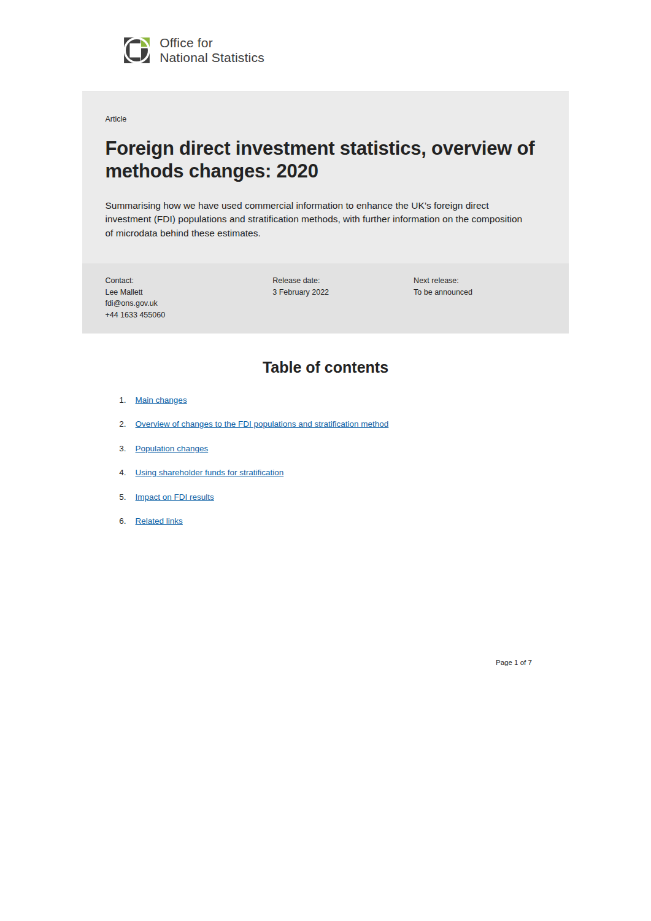Office for National Statistics
Article
Foreign direct investment statistics, overview of methods changes: 2020
Summarising how we have used commercial information to enhance the UK’s foreign direct investment (FDI) populations and stratification methods, with further information on the composition of microdata behind these estimates.
Contact:
Lee Mallett
fdi@ons.gov.uk
+44 1633 455060
Release date:
3 February 2022
Next release:
To be announced
Table of contents
Main changes
Overview of changes to the FDI populations and stratification method
Population changes
Using shareholder funds for stratification
Impact on FDI results
Related links
Page 1 of 7